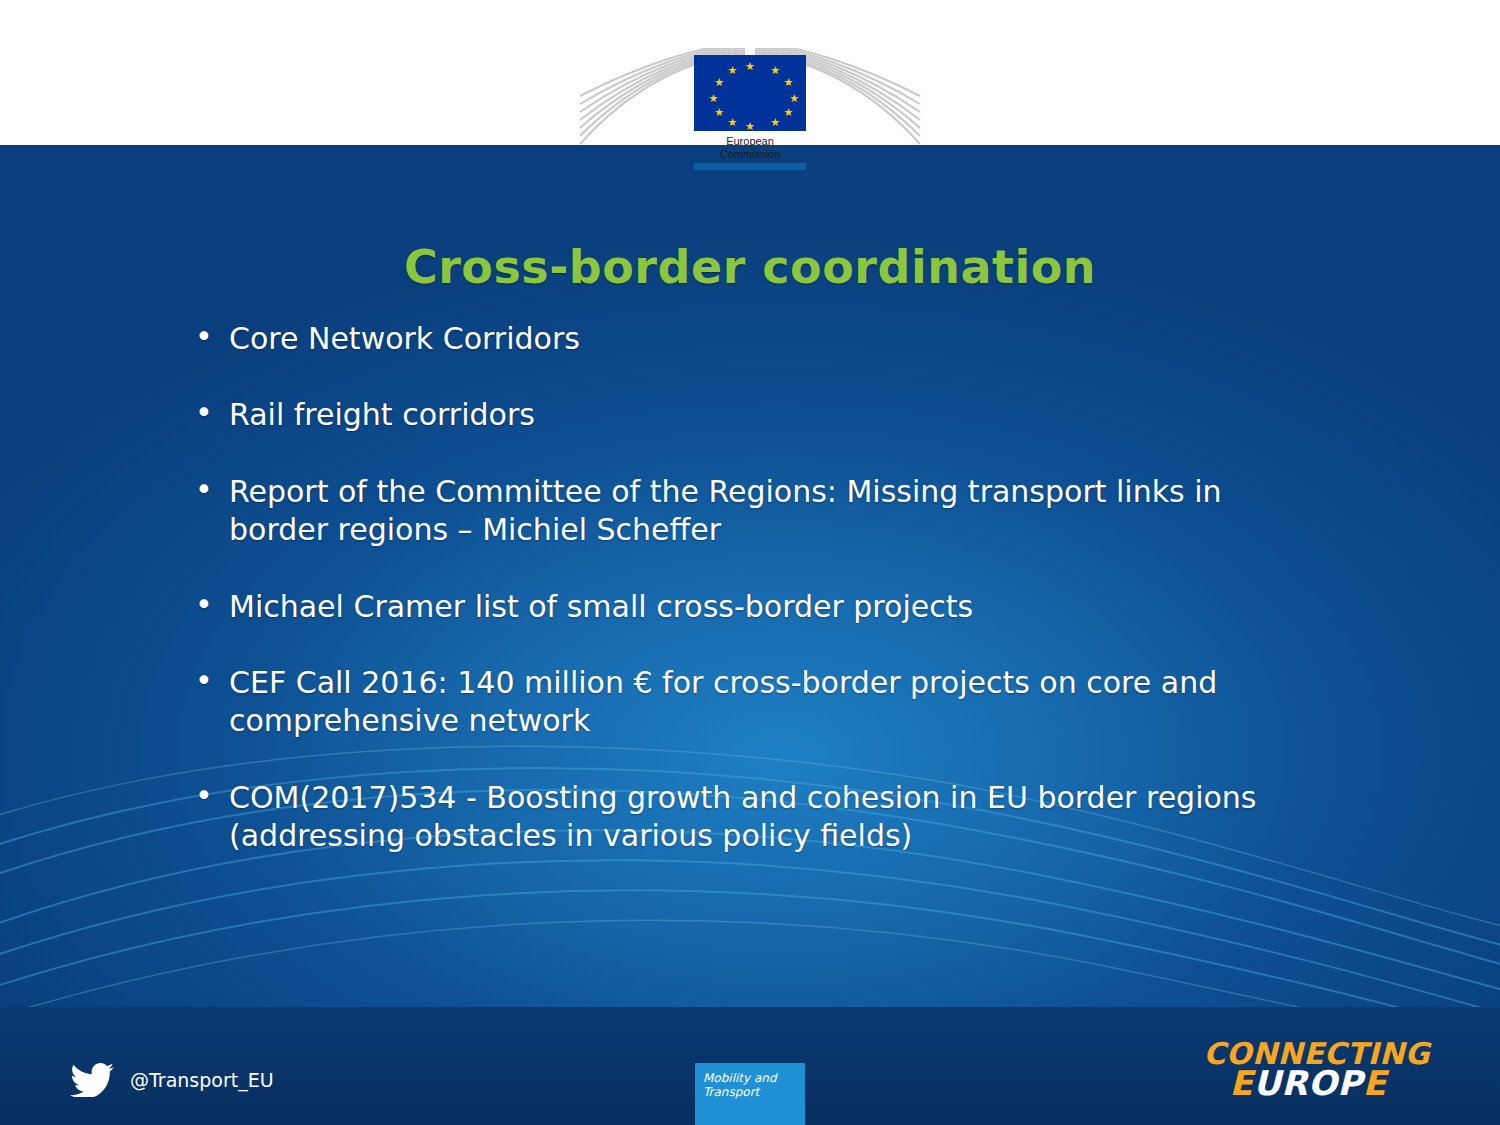★ ★ ★ ★ ★ ★ ★ ★ ★ ★ ★ ★
European
Commission
Cross-border coordination
Core Network Corridors
Rail freight corridors
Report of the Committee of the Regions: Missing transport links in border regions – Michiel Scheffer
Michael Cramer list of small cross-border projects
CEF Call 2016: 140 million € for cross-border projects on core and comprehensive network
COM(2017)534 - Boosting growth and cohesion in EU border regions (addressing obstacles in various policy fields)
@Transport_EU
Mobility and
Transport
CONNECTING EUROPE